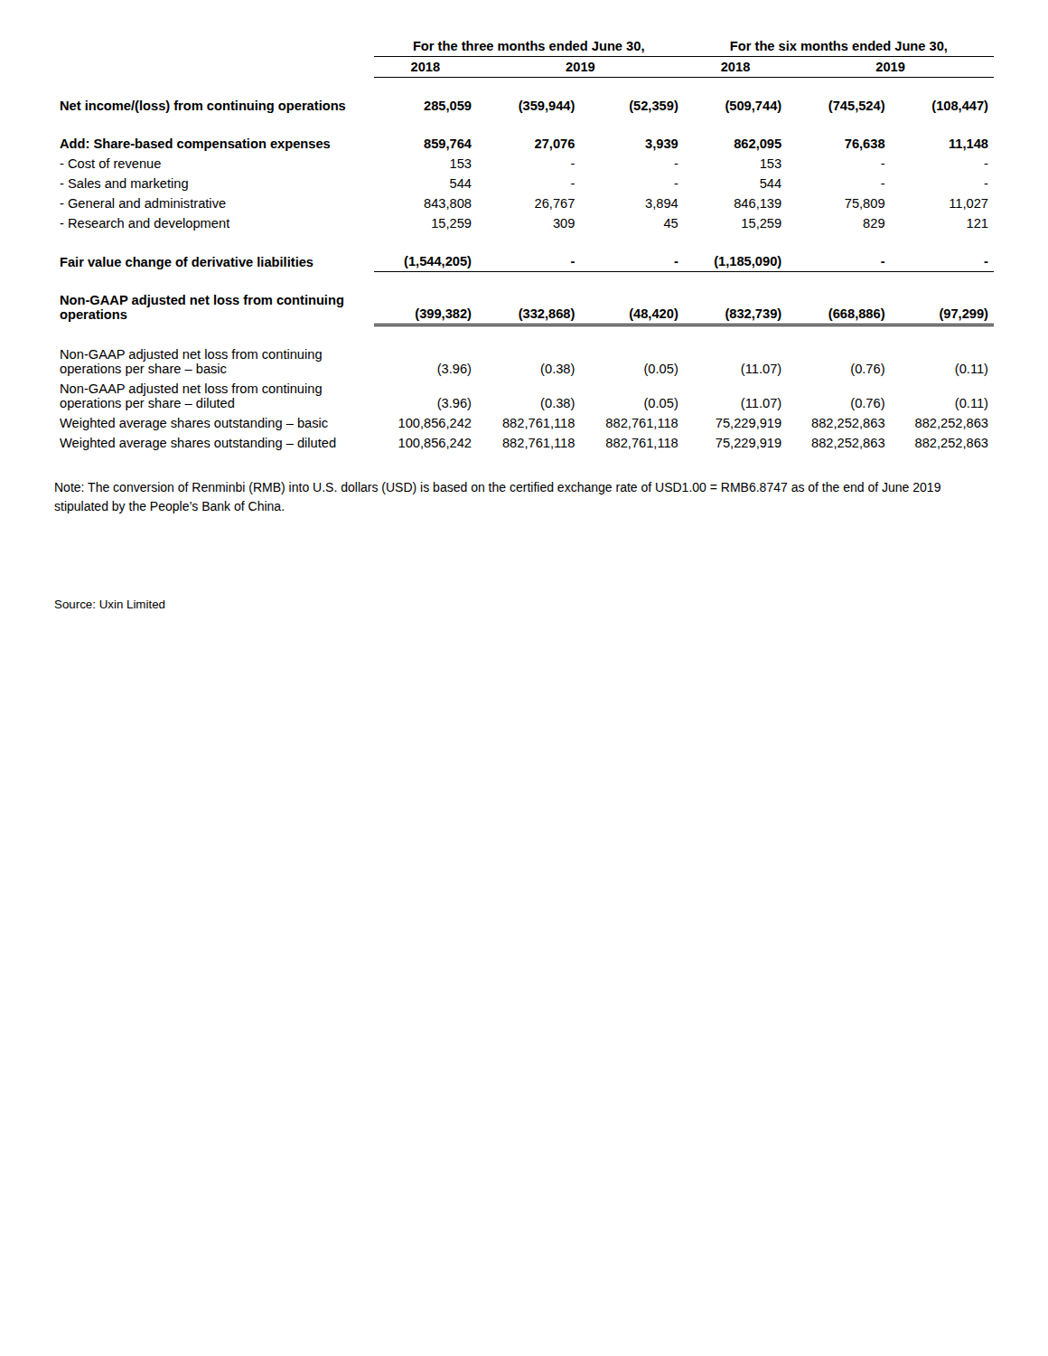| | For the three months ended June 30, | For the six months ended June 30, |
| --- | --- | --- |
| | 2018 | 2019 | 2018 | 2019 |
| Net income/(loss) from continuing operations | 285,059 | (359,944) | (52,359) | (509,744) | (745,524) | (108,447) |
| Add: Share-based compensation expenses | 859,764 | 27,076 | 3,939 | 862,095 | 76,638 | 11,148 |
| - Cost of revenue | 153 | - | - | 153 | - | - |
| - Sales and marketing | 544 | - | - | 544 | - | - |
| - General and administrative | 843,808 | 26,767 | 3,894 | 846,139 | 75,809 | 11,027 |
| - Research and development | 15,259 | 309 | 45 | 15,259 | 829 | 121 |
| Fair value change of derivative liabilities | (1,544,205) | - | - | (1,185,090) | - | - |
| Non-GAAP adjusted net loss from continuing operations | (399,382) | (332,868) | (48,420) | (832,739) | (668,886) | (97,299) |
| Non-GAAP adjusted net loss from continuing operations per share – basic | (3.96) | (0.38) | (0.05) | (11.07) | (0.76) | (0.11) |
| Non-GAAP adjusted net loss from continuing operations per share – diluted | (3.96) | (0.38) | (0.05) | (11.07) | (0.76) | (0.11) |
| Weighted average shares outstanding – basic | 100,856,242 | 882,761,118 | 882,761,118 | 75,229,919 | 882,252,863 | 882,252,863 |
| Weighted average shares outstanding – diluted | 100,856,242 | 882,761,118 | 882,761,118 | 75,229,919 | 882,252,863 | 882,252,863 |
Note: The conversion of Renminbi (RMB) into U.S. dollars (USD) is based on the certified exchange rate of USD1.00 = RMB6.8747 as of the end of June 2019 stipulated by the People’s Bank of China.
Source: Uxin Limited